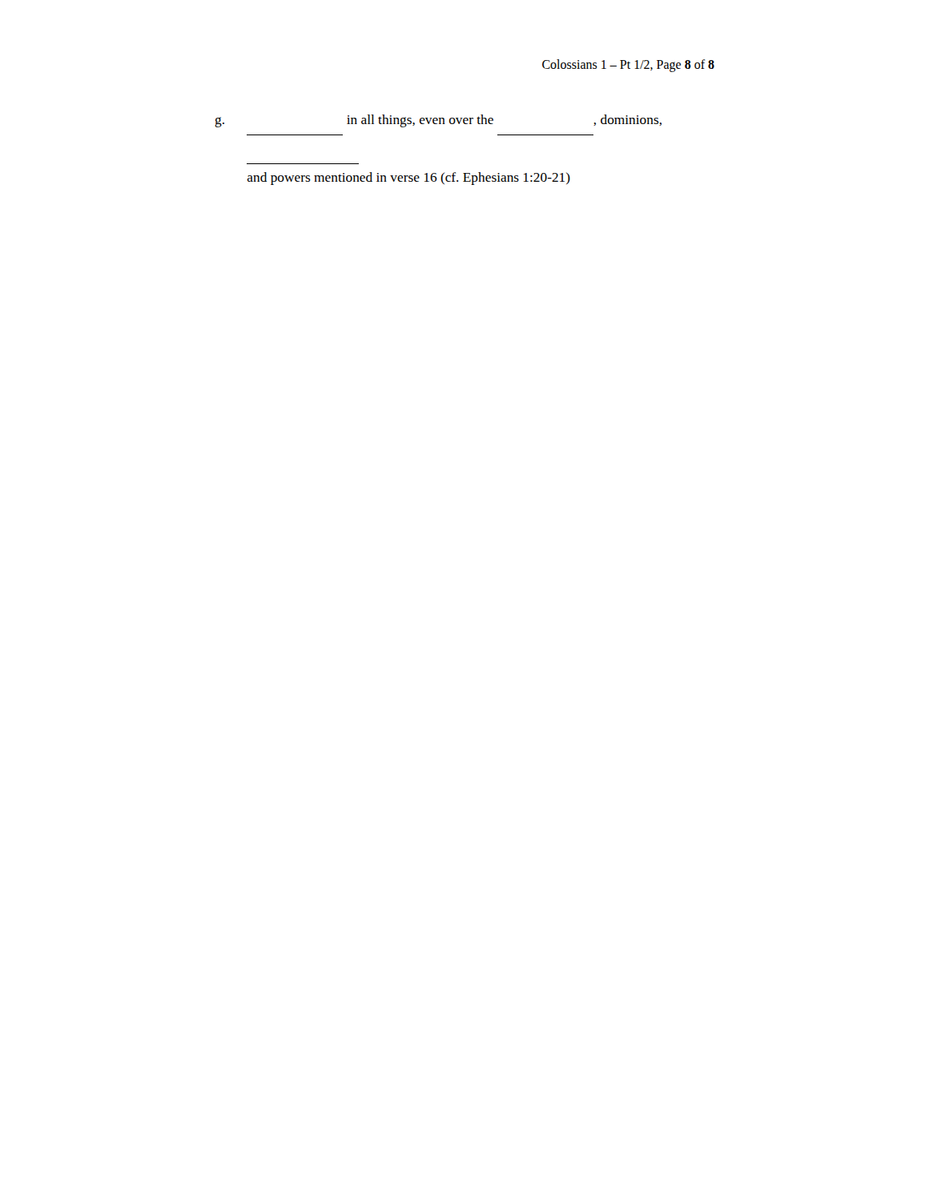Colossians 1 – Pt 1/2, Page 8 of 8
g.
in all things, even over the , dominions,
and powers mentioned in verse 16 (cf. Ephesians 1:20-21)